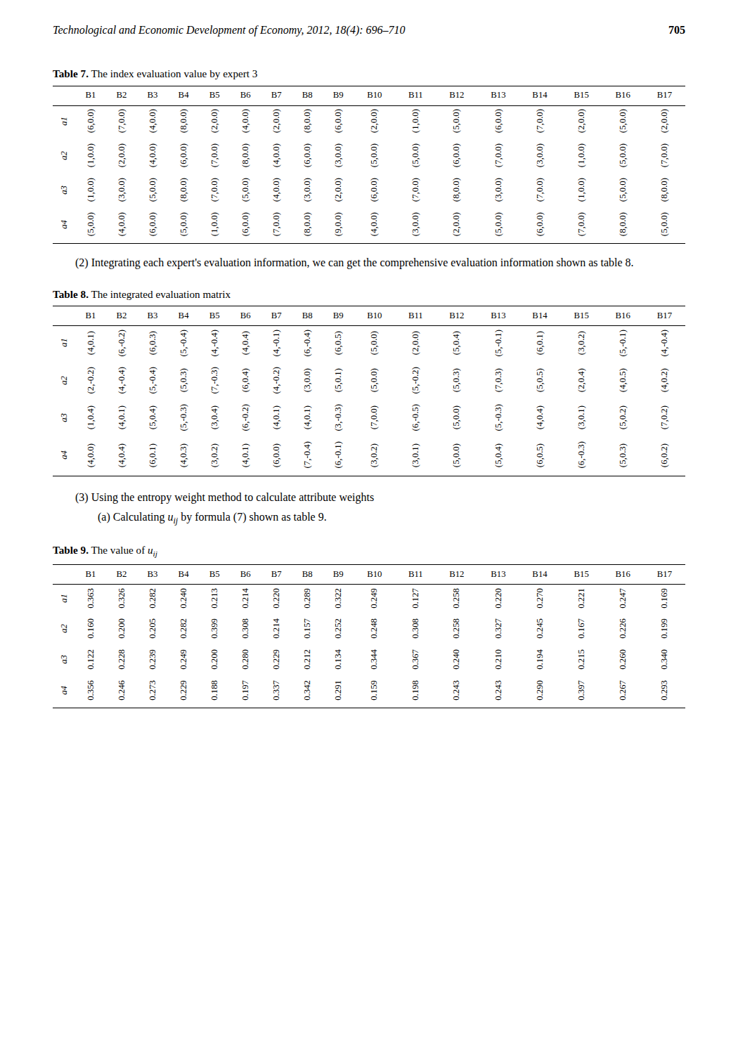Technological and Economic Development of Economy, 2012, 18(4): 696–710 705
Table 7. The index evaluation value by expert 3
| | B1 | B2 | B3 | B4 | B5 | B6 | B7 | B8 | B9 | B10 | B11 | B12 | B13 | B14 | B15 | B16 | B17 |
| --- | --- | --- | --- | --- | --- | --- | --- | --- | --- | --- | --- | --- | --- | --- | --- | --- | --- |
| a1 | (6,0.0) | (7,0.0) | (4,0.0) | (8,0.0) | (2,0.0) | (4,0.0) | (2,0.0) | (8,0.0) | (6,0.0) | (2,0.0) | (1,0.0) | (5,0.0) | (6,0.0) | (7,0.0) | (2,0.0) | (5,0.0) | (2,0.0) |
| a2 | (1,0.0) | (2,0.0) | (4,0.0) | (6,0.0) | (7,0.0) | (8,0.0) | (4,0.0) | (6,0.0) | (3,0.0) | (5,0.0) | (5,0.0) | (6,0.0) | (7,0.0) | (3,0.0) | (1,0.0) | (5,0.0) | (7,0.0) |
| a3 | (1,0.0) | (3,0.0) | (5,0.0) | (8,0.0) | (7,0.0) | (5,0.0) | (4,0.0) | (3,0.0) | (2,0.0) | (6,0.0) | (7,0.0) | (8,0.0) | (3,0.0) | (7,0.0) | (1,0.0) | (5,0.0) | (8,0.0) |
| a4 | (5,0.0) | (4,0.0) | (6,0.0) | (5,0.0) | (1,0.0) | (6,0.0) | (7,0.0) | (8,0.0) | (9,0.0) | (4,0.0) | (3,0.0) | (2,0.0) | (5,0.0) | (6,0.0) | (7,0.0) | (8,0.0) | (5,0.0) |
(2) Integrating each expert's evaluation information, we can get the comprehensive evaluation information shown as table 8.
Table 8. The integrated evaluation matrix
| | B1 | B2 | B3 | B4 | B5 | B6 | B7 | B8 | B9 | B10 | B11 | B12 | B13 | B14 | B15 | B16 | B17 |
| --- | --- | --- | --- | --- | --- | --- | --- | --- | --- | --- | --- | --- | --- | --- | --- | --- | --- |
| a1 | (4,0.1) | (6,-0.2) | (6,0.3) | (5,-0.4) | (4,-0.4) | (4,0.4) | (4,-0.1) | (6,-0.4) | (6,0.5) | (5,0.0) | (2,0.0) | (5,0.4) | (5,-0.1) | (6,0.1) | (3,0.2) | (5,-0.1) | (4,-0.4) |
| a2 | (2,-0.2) | (4,-0.4) | (5,-0.4) | (5,0.3) | (7,-0.3) | (6,0.4) | (4,-0.2) | (3,0.0) | (5,0.1) | (5,0.0) | (5,-0.2) | (5,0.3) | (7,0.3) | (5,0.5) | (2,0.4) | (4,0.5) | (4,0.2) |
| a3 | (1,0.4) | (4,0.1) | (5,0.4) | (5,-0.3) | (3,0.4) | (6,-0.2) | (4,0.1) | (4,0.1) | (3,-0.3) | (7,0.0) | (6,-0.5) | (5,0.0) | (5,-0.3) | (4,0.4) | (3,0.1) | (5,0.2) | (7,0.2) |
| a4 | (4,0.0) | (4,0.4) | (6,0.1) | (4,0.3) | (3,0.2) | (4,0.1) | (6,0.0) | (7,-0.4) | (6,-0.1) | (3,0.2) | (3,0.1) | (5,0.0) | (5,0.4) | (6,0.5) | (6,-0.3) | (5,0.3) | (6,0.2) |
(3) Using the entropy weight method to calculate attribute weights
(a) Calculating uij by formula (7) shown as table 9.
Table 9. The value of uij
| | B1 | B2 | B3 | B4 | B5 | B6 | B7 | B8 | B9 | B10 | B11 | B12 | B13 | B14 | B15 | B16 | B17 |
| --- | --- | --- | --- | --- | --- | --- | --- | --- | --- | --- | --- | --- | --- | --- | --- | --- | --- |
| a1 | 0.363 | 0.326 | 0.282 | 0.240 | 0.213 | 0.214 | 0.220 | 0.289 | 0.322 | 0.249 | 0.127 | 0.258 | 0.220 | 0.270 | 0.221 | 0.247 | 0.169 |
| a2 | 0.160 | 0.200 | 0.205 | 0.282 | 0.399 | 0.308 | 0.214 | 0.157 | 0.252 | 0.248 | 0.308 | 0.258 | 0.327 | 0.245 | 0.167 | 0.226 | 0.199 |
| a3 | 0.122 | 0.228 | 0.239 | 0.249 | 0.200 | 0.280 | 0.229 | 0.212 | 0.134 | 0.344 | 0.367 | 0.240 | 0.210 | 0.194 | 0.215 | 0.260 | 0.340 |
| a4 | 0.356 | 0.246 | 0.273 | 0.229 | 0.188 | 0.197 | 0.337 | 0.342 | 0.291 | 0.159 | 0.198 | 0.243 | 0.243 | 0.290 | 0.397 | 0.267 | 0.293 |